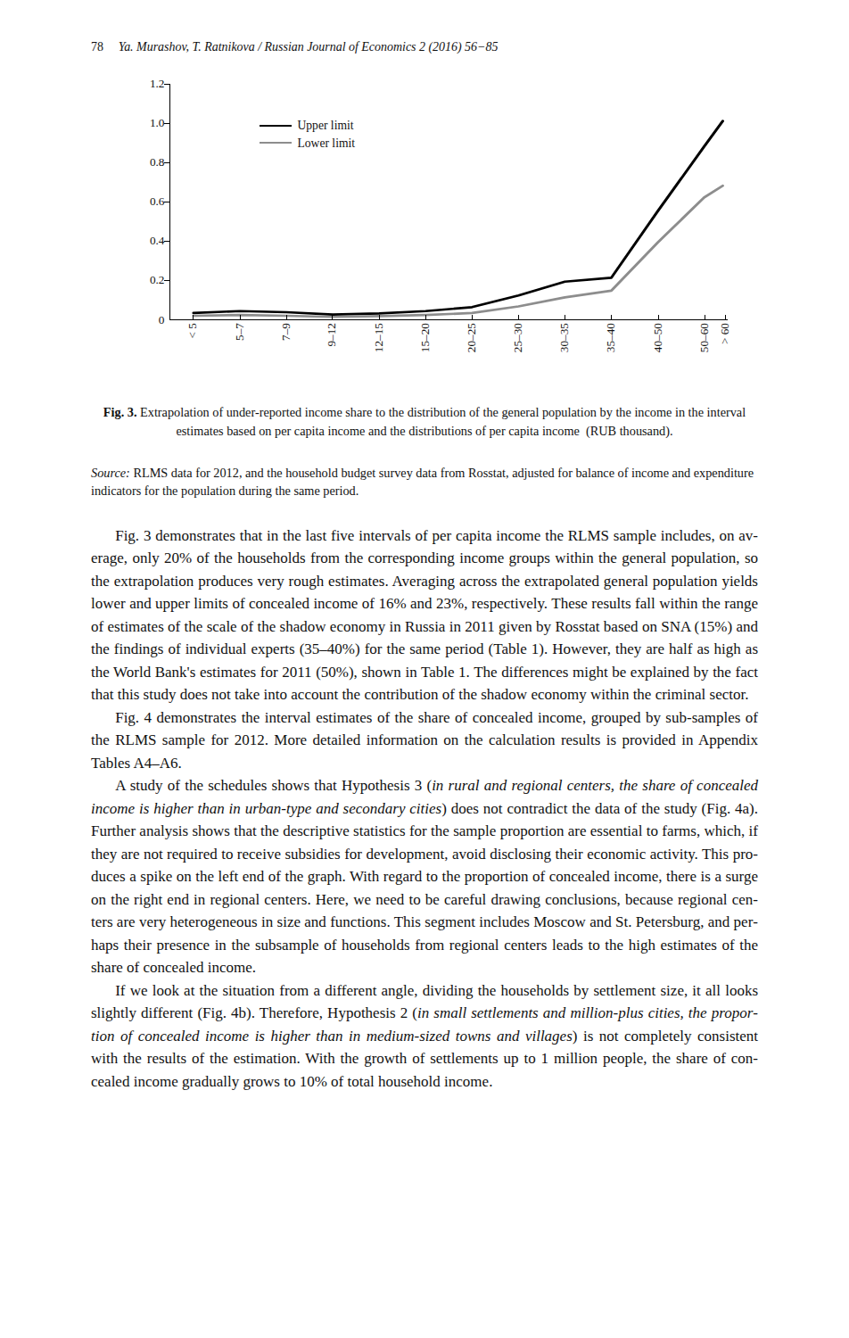78 Ya. Murashov, T. Ratnikova / Russian Journal of Economics 2 (2016) 56−85
1.2 1.0 0.8 0.6 0.4 0.2 0
Upper limit
Lower limit
< 5
5–7
7–9
9–12
12–15
15–20
20–25
25–30
30–35
35–40
40–50
50–60
> 60
Fig. 3. Extrapolation of under-reported income share to the distribution of the general population by the income in the interval estimates based on per capita income and the distributions of per capita income (RUB thousand).
Source: RLMS data for 2012, and the household budget survey data from Rosstat, adjusted for balance of income and expenditure indicators for the population during the same period.
Fig. 3 demonstrates that in the last five intervals of per capita income the RLMS sample includes, on average, only 20% of the households from the corresponding income groups within the general population, so the extrapolation produces very rough estimates. Averaging across the extrapolated general population yields lower and upper limits of concealed income of 16% and 23%, respectively. These results fall within the range of estimates of the scale of the shadow economy in Russia in 2011 given by Rosstat based on SNA (15%) and the findings of individual experts (35–40%) for the same period (Table 1). However, they are half as high as the World Bank's estimates for 2011 (50%), shown in Table 1. The differences might be explained by the fact that this study does not take into account the contribution of the shadow economy within the criminal sector.
Fig. 4 demonstrates the interval estimates of the share of concealed income, grouped by sub-samples of the RLMS sample for 2012. More detailed information on the calculation results is provided in Appendix Tables A4–A6.
A study of the schedules shows that Hypothesis 3 (in rural and regional centers, the share of concealed income is higher than in urban-type and secondary cities) does not contradict the data of the study (Fig. 4a). Further analysis shows that the descriptive statistics for the sample proportion are essential to farms, which, if they are not required to receive subsidies for development, avoid disclosing their economic activity. This produces a spike on the left end of the graph. With regard to the proportion of concealed income, there is a surge on the right end in regional centers. Here, we need to be careful drawing conclusions, because regional centers are very heterogeneous in size and functions. This segment includes Moscow and St. Petersburg, and perhaps their presence in the subsample of households from regional centers leads to the high estimates of the share of concealed income.
If we look at the situation from a different angle, dividing the households by settlement size, it all looks slightly different (Fig. 4b). Therefore, Hypothesis 2 (in small settlements and million-plus cities, the proportion of concealed income is higher than in medium-sized towns and villages) is not completely consistent with the results of the estimation. With the growth of settlements up to 1 million people, the share of concealed income gradually grows to 10% of total household income.